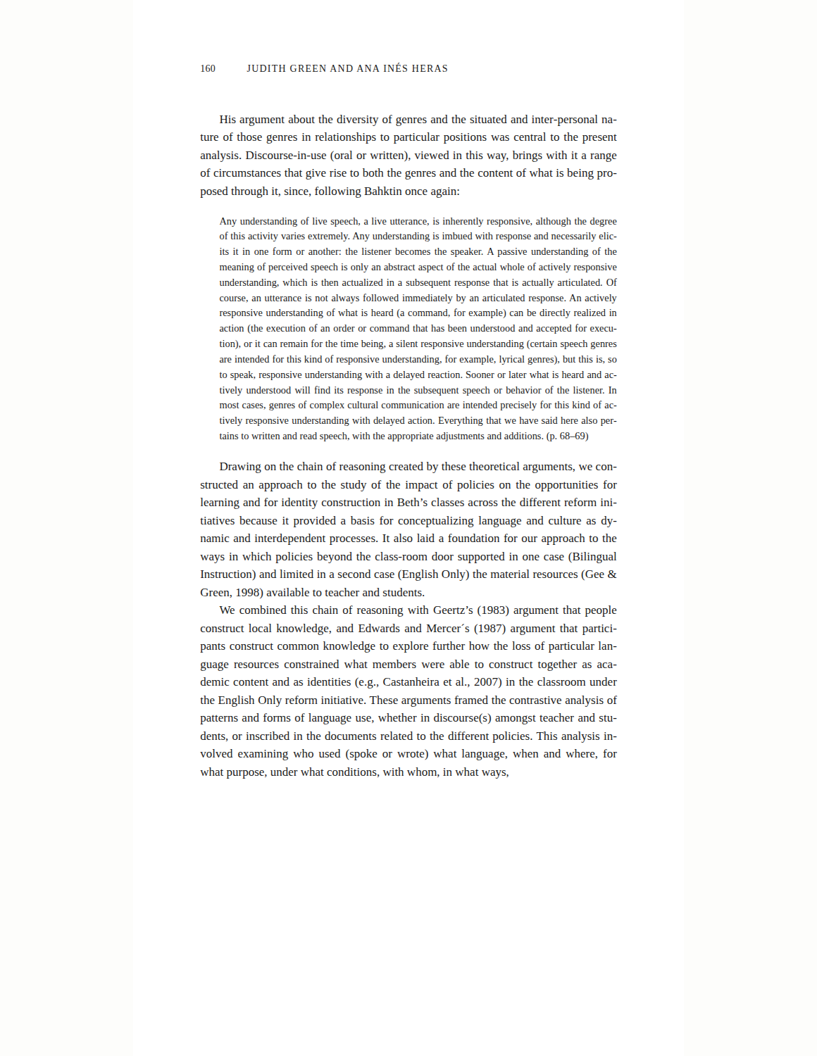160 Judith Green and Ana Inés Heras
His argument about the diversity of genres and the situated and inter‑personal nature of those genres in relationships to particular positions was central to the present analysis. Discourse-in-use (oral or written), viewed in this way, brings with it a range of circumstances that give rise to both the genres and the content of what is being proposed through it, since, following Bahktin once again:
Any understanding of live speech, a live utterance, is inherently responsive, although the degree of this activity varies extremely. Any understanding is imbued with response and necessarily elicits it in one form or another: the listener becomes the speaker. A passive understanding of the meaning of perceived speech is only an abstract aspect of the actual whole of actively responsive understanding, which is then actualized in a subsequent response that is actually articulated. Of course, an utterance is not always followed immediately by an articulated response. An actively responsive understanding of what is heard (a command, for example) can be directly realized in action (the execution of an order or command that has been understood and accepted for execution), or it can remain for the time being, a silent responsive understanding (certain speech genres are intended for this kind of responsive understanding, for example, lyrical genres), but this is, so to speak, responsive understanding with a delayed reaction. Sooner or later what is heard and actively understood will find its response in the subsequent speech or behavior of the listener. In most cases, genres of complex cultural communication are intended precisely for this kind of actively responsive understanding with delayed action. Everything that we have said here also pertains to written and read speech, with the appropriate adjustments and additions. (p. 68–69)
Drawing on the chain of reasoning created by these theoretical arguments, we constructed an approach to the study of the impact of policies on the opportunities for learning and for identity construction in Beth’s classes across the different reform initiatives because it provided a basis for conceptualizing language and culture as dynamic and interdependent processes. It also laid a foundation for our approach to the ways in which policies beyond the class‑room door supported in one case (Bilingual Instruction) and limited in a second case (English Only) the material resources (Gee & Green, 1998) available to teacher and students.
We combined this chain of reasoning with Geertz’s (1983) argument that people construct local knowledge, and Edwards and Mercer´s (1987) argument that participants construct common knowledge to explore further how the loss of particular language resources constrained what members were able to construct together as academic content and as identities (e.g., Castanheira et al., 2007) in the classroom under the English Only reform initiative. These arguments framed the contrastive analysis of patterns and forms of language use, whether in discourse(s) amongst teacher and students, or inscribed in the documents related to the different policies. This analysis involved examining who used (spoke or wrote) what language, when and where, for what purpose, under what conditions, with whom, in what ways,